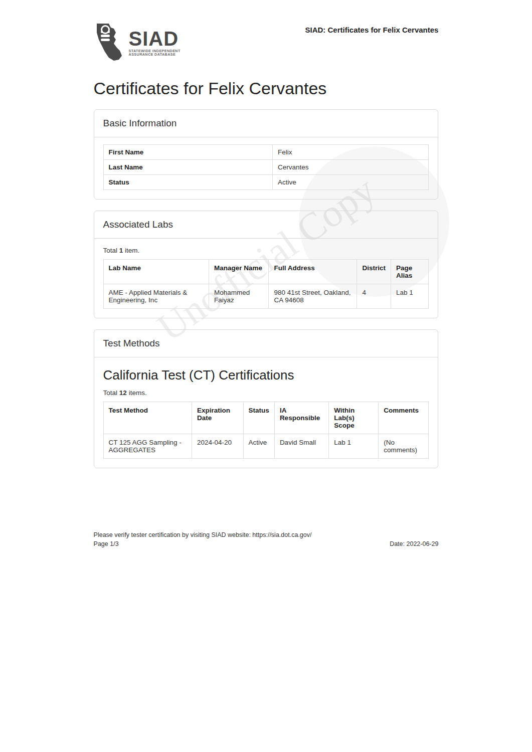Unofficial Copy
SIAD
STATEWIDE INDEPENDENT
ASSURANCE DATABASE
SIAD: Certificates for Felix Cervantes
Certificates for Felix Cervantes
Basic Information
| First Name | Felix |
| Last Name | Cervantes |
| Status | Active |
Associated Labs
Total 1 item.
| Lab Name | Manager Name | Full Address | District | Page Alias |
| --- | --- | --- | --- | --- |
| AME - Applied Materials & Engineering, Inc | Mohammed Faiyaz | 980 41st Street, Oakland, CA 94608 | 4 | Lab 1 |
Test Methods
California Test (CT) Certifications
Total 12 items.
| Test Method | Expiration Date | Status | IA Responsible | Within Lab(s) Scope | Comments |
| --- | --- | --- | --- | --- | --- |
| CT 125 AGG Sampling - AGGREGATES | 2024-04-20 | Active | David Small | Lab 1 | (No comments) |
Please verify tester certification by visiting SIAD website: https://sia.dot.ca.gov/
Page 1/3
Date: 2022-06-29